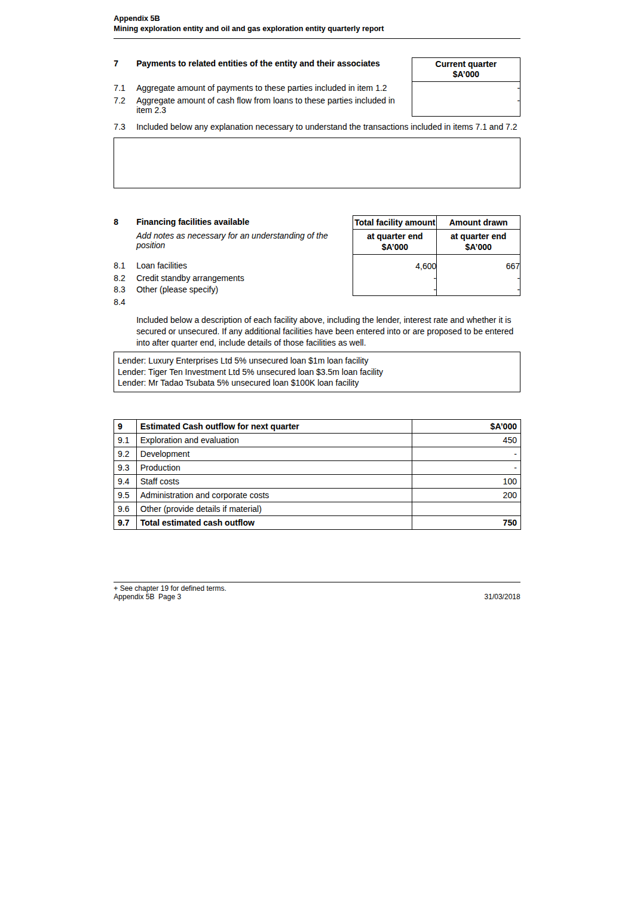Appendix 5B
Mining exploration entity and oil and gas exploration entity quarterly report
| 7 | Payments to related entities of the entity and their associates | | Current quarter $A’000 |
| 7.1 | Aggregate amount of payments to these parties included in item 1.2 | | - |
| 7.2 | Aggregate amount of cash flow from loans to these parties included in item 2.3 | | - |
| 7.3 | Included below any explanation necessary to understand the transactions included in items 7.1 and 7.2 |
| 8 | Financing facilities available | | Total facility amount | Amount drawn |
| | Add notes as necessary for an understanding of the position | | at quarter end $A’000 | at quarter end $A’000 |
| 8.1 | Loan facilities | | 4,600 | 667 |
| 8.2 | Credit standby arrangements | | - | - |
| 8.3 | Other (please specify) | | - | - |
| 8.4 | | | | |
Included below a description of each facility above, including the lender, interest rate and whether it is secured or unsecured. If any additional facilities have been entered into or are proposed to be entered into after quarter end, include details of those facilities as well.
Lender: Luxury Enterprises Ltd 5% unsecured loan $1m loan facility
Lender: Tiger Ten Investment Ltd 5% unsecured loan $3.5m loan facility
Lender: Mr Tadao Tsubata 5% unsecured loan $100K loan facility
| 9 | Estimated Cash outflow for next quarter | $A’000 |
| --- | --- | --- |
| 9.1 | Exploration and evaluation | 450 |
| 9.2 | Development | - |
| 9.3 | Production | - |
| 9.4 | Staff costs | 100 |
| 9.5 | Administration and corporate costs | 200 |
| 9.6 | Other (provide details if material) | |
| 9.7 | Total estimated cash outflow | 750 |
+ See chapter 19 for defined terms.
Appendix 5B Page 3
31/03/2018